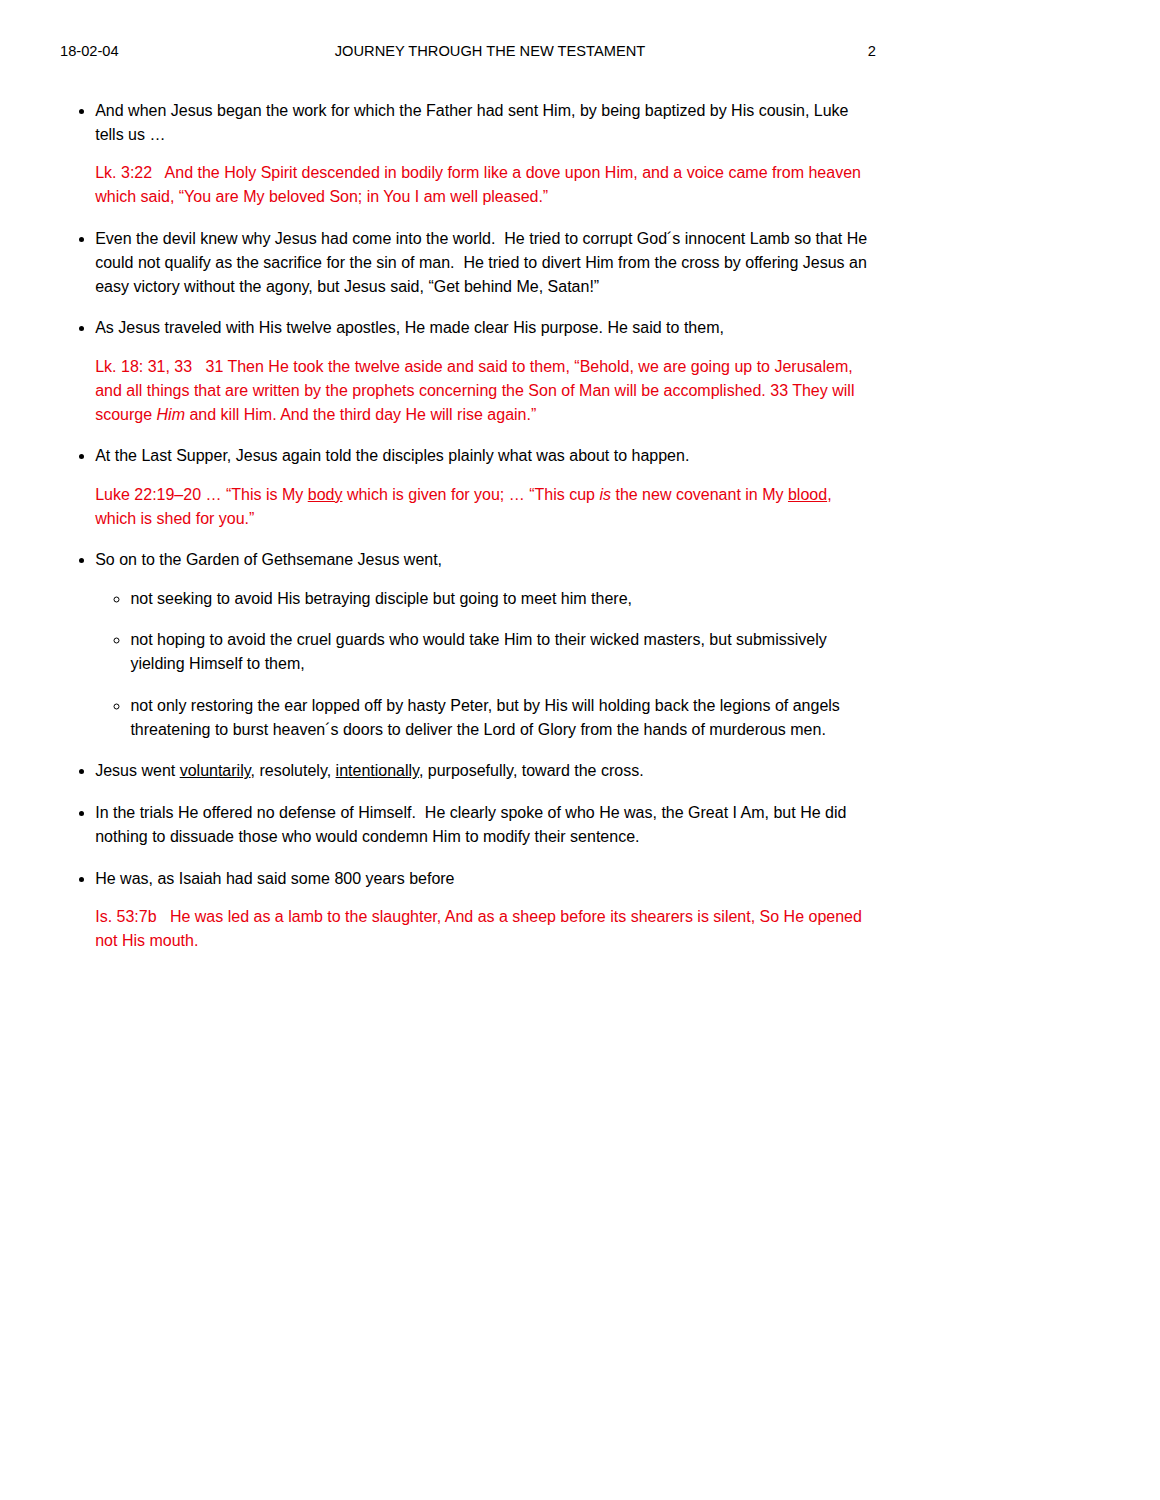18-02-04 JOURNEY THROUGH THE NEW TESTAMENT 2
And when Jesus began the work for which the Father had sent Him, by being baptized by His cousin, Luke tells us …
Lk. 3:22 And the Holy Spirit descended in bodily form like a dove upon Him, and a voice came from heaven which said, “You are My beloved Son; in You I am well pleased.”
Even the devil knew why Jesus had come into the world. He tried to corrupt God´s innocent Lamb so that He could not qualify as the sacrifice for the sin of man. He tried to divert Him from the cross by offering Jesus an easy victory without the agony, but Jesus said, “Get behind Me, Satan!”
As Jesus traveled with His twelve apostles, He made clear His purpose. He said to them,
Lk. 18: 31, 33 31 Then He took the twelve aside and said to them, “Behold, we are going up to Jerusalem, and all things that are written by the prophets concerning the Son of Man will be accomplished. 33 They will scourge Him and kill Him. And the third day He will rise again.”
At the Last Supper, Jesus again told the disciples plainly what was about to happen.
Luke 22:19–20 … “This is My body which is given for you; … “This cup is the new covenant in My blood, which is shed for you.”
So on to the Garden of Gethsemane Jesus went,
not seeking to avoid His betraying disciple but going to meet him there,
not hoping to avoid the cruel guards who would take Him to their wicked masters, but submissively yielding Himself to them,
not only restoring the ear lopped off by hasty Peter, but by His will holding back the legions of angels threatening to burst heaven´s doors to deliver the Lord of Glory from the hands of murderous men.
Jesus went voluntarily, resolutely, intentionally, purposefully, toward the cross.
In the trials He offered no defense of Himself. He clearly spoke of who He was, the Great I Am, but He did nothing to dissuade those who would condemn Him to modify their sentence.
He was, as Isaiah had said some 800 years before
Is. 53:7b He was led as a lamb to the slaughter, And as a sheep before its shearers is silent, So He opened not His mouth.